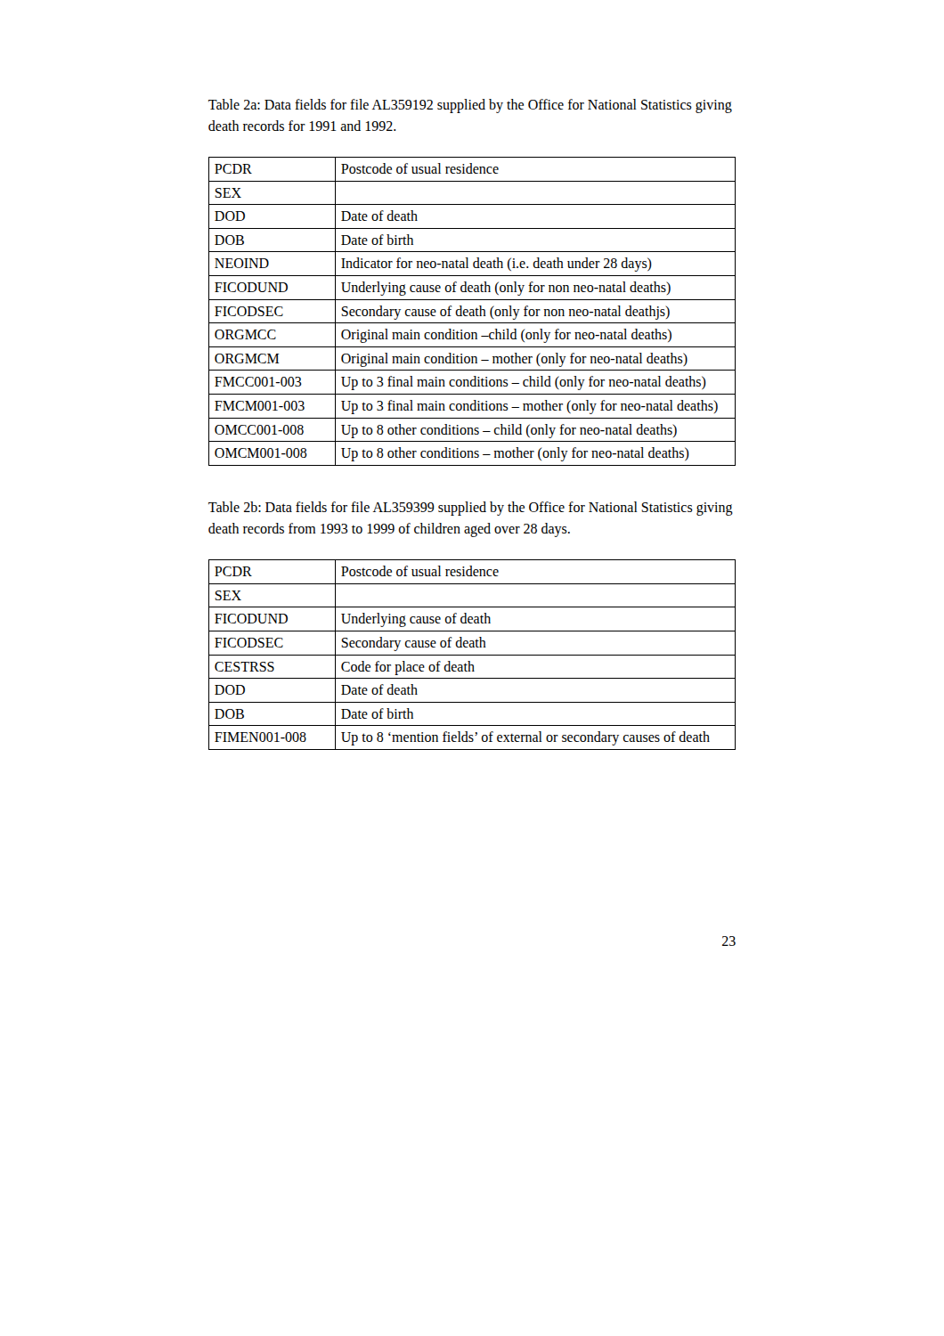Table 2a: Data fields for file AL359192 supplied by the Office for National Statistics giving death records for 1991 and 1992.
| PCDR | Postcode of usual residence |
| SEX | |
| DOD | Date of death |
| DOB | Date of birth |
| NEOIND | Indicator for neo-natal death (i.e. death under 28 days) |
| FICODUND | Underlying cause of death (only for non neo-natal deaths) |
| FICODSEC | Secondary cause of death (only for non neo-natal deathjs) |
| ORGMCC | Original main condition –child (only for neo-natal deaths) |
| ORGMCM | Original main condition – mother (only for neo-natal deaths) |
| FMCC001-003 | Up to 3 final main conditions – child (only for neo-natal deaths) |
| FMCM001-003 | Up to 3 final main conditions – mother (only for neo-natal deaths) |
| OMCC001-008 | Up to 8 other conditions – child (only for neo-natal deaths) |
| OMCM001-008 | Up to 8 other conditions – mother (only for neo-natal deaths) |
Table 2b: Data fields for file AL359399 supplied by the Office for National Statistics giving death records from 1993 to 1999 of children aged over 28 days.
| PCDR | Postcode of usual residence |
| SEX | |
| FICODUND | Underlying cause of death |
| FICODSEC | Secondary cause of death |
| CESTRSS | Code for place of death |
| DOD | Date of death |
| DOB | Date of birth |
| FIMEN001-008 | Up to 8 ‘mention fields’ of external or secondary causes of death |
23